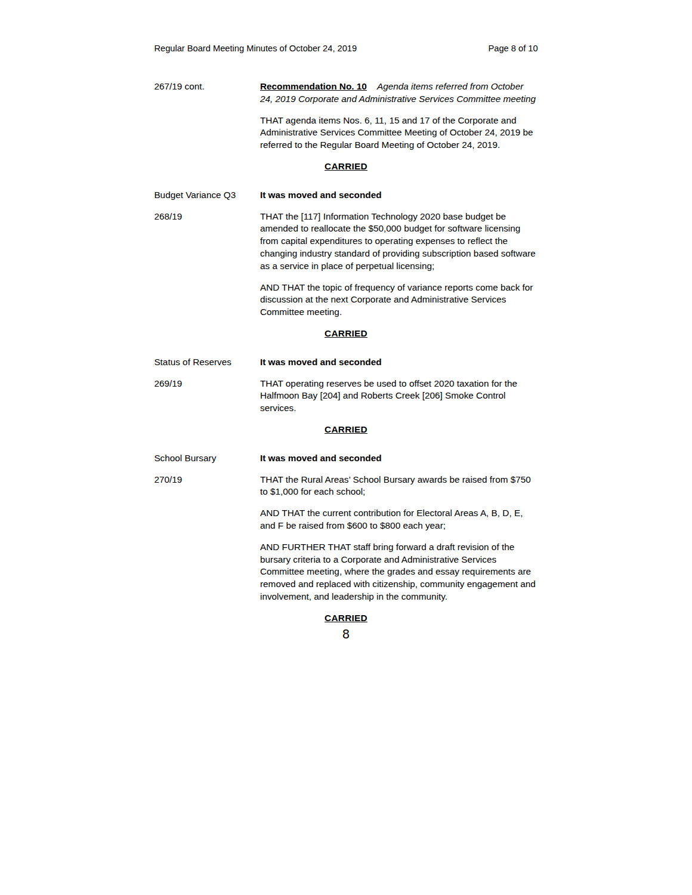Regular Board Meeting Minutes of October 24, 2019
Page 8 of 10
267/19 cont.
Recommendation No. 10 Agenda items referred from October 24, 2019 Corporate and Administrative Services Committee meeting
THAT agenda items Nos. 6, 11, 15 and 17 of the Corporate and Administrative Services Committee Meeting of October 24, 2019 be referred to the Regular Board Meeting of October 24, 2019.
CARRIED
Budget Variance Q3
It was moved and seconded
268/19
THAT the [117] Information Technology 2020 base budget be amended to reallocate the $50,000 budget for software licensing from capital expenditures to operating expenses to reflect the changing industry standard of providing subscription based software as a service in place of perpetual licensing;
AND THAT the topic of frequency of variance reports come back for discussion at the next Corporate and Administrative Services Committee meeting.
CARRIED
Status of Reserves
It was moved and seconded
269/19
THAT operating reserves be used to offset 2020 taxation for the Halfmoon Bay [204] and Roberts Creek [206] Smoke Control services.
CARRIED
School Bursary
It was moved and seconded
270/19
THAT the Rural Areas’ School Bursary awards be raised from $750 to $1,000 for each school;
AND THAT the current contribution for Electoral Areas A, B, D, E, and F be raised from $600 to $800 each year;
AND FURTHER THAT staff bring forward a draft revision of the bursary criteria to a Corporate and Administrative Services Committee meeting, where the grades and essay requirements are removed and replaced with citizenship, community engagement and involvement, and leadership in the community.
CARRIED
8